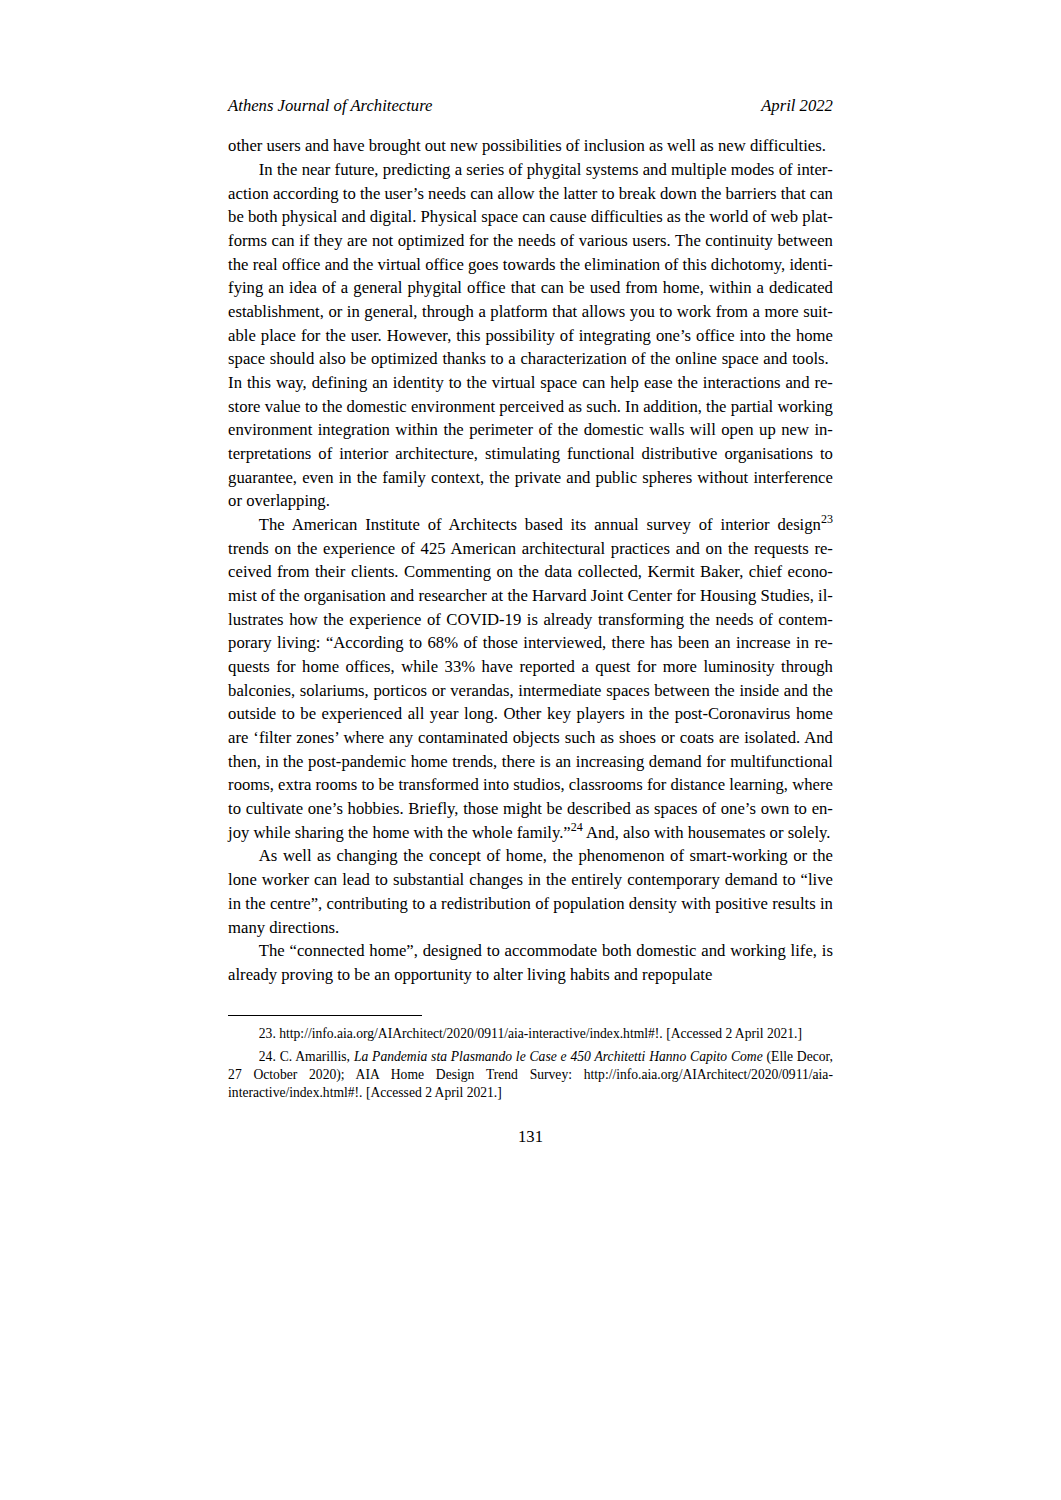Athens Journal of Architecture
April 2022
other users and have brought out new possibilities of inclusion as well as new difficulties.
In the near future, predicting a series of phygital systems and multiple modes of interaction according to the user’s needs can allow the latter to break down the barriers that can be both physical and digital. Physical space can cause difficulties as the world of web platforms can if they are not optimized for the needs of various users. The continuity between the real office and the virtual office goes towards the elimination of this dichotomy, identifying an idea of a general phygital office that can be used from home, within a dedicated establishment, or in general, through a platform that allows you to work from a more suitable place for the user. However, this possibility of integrating one’s office into the home space should also be optimized thanks to a characterization of the online space and tools. In this way, defining an identity to the virtual space can help ease the interactions and restore value to the domestic environment perceived as such. In addition, the partial working environment integration within the perimeter of the domestic walls will open up new interpretations of interior architecture, stimulating functional distributive organisations to guarantee, even in the family context, the private and public spheres without interference or overlapping.
The American Institute of Architects based its annual survey of interior design23 trends on the experience of 425 American architectural practices and on the requests received from their clients. Commenting on the data collected, Kermit Baker, chief economist of the organisation and researcher at the Harvard Joint Center for Housing Studies, illustrates how the experience of COVID-19 is already transforming the needs of contemporary living: “According to 68% of those interviewed, there has been an increase in requests for home offices, while 33% have reported a quest for more luminosity through balconies, solariums, porticos or verandas, intermediate spaces between the inside and the outside to be experienced all year long. Other key players in the post-Coronavirus home are ‘filter zones’ where any contaminated objects such as shoes or coats are isolated. And then, in the post-pandemic home trends, there is an increasing demand for multifunctional rooms, extra rooms to be transformed into studios, classrooms for distance learning, where to cultivate one’s hobbies. Briefly, those might be described as spaces of one’s own to enjoy while sharing the home with the whole family.”24 And, also with housemates or solely.
As well as changing the concept of home, the phenomenon of smart-working or the lone worker can lead to substantial changes in the entirely contemporary demand to “live in the centre”, contributing to a redistribution of population density with positive results in many directions.
The “connected home”, designed to accommodate both domestic and working life, is already proving to be an opportunity to alter living habits and repopulate
23. http://info.aia.org/AIArchitect/2020/0911/aia-interactive/index.html#!. [Accessed 2 April 2021.]
24. C. Amarillis, La Pandemia sta Plasmando le Case e 450 Architetti Hanno Capito Come (Elle Decor, 27 October 2020); AIA Home Design Trend Survey: http://info.aia.org/AIArchitect/2020/0911/aia-interactive/index.html#!. [Accessed 2 April 2021.]
131